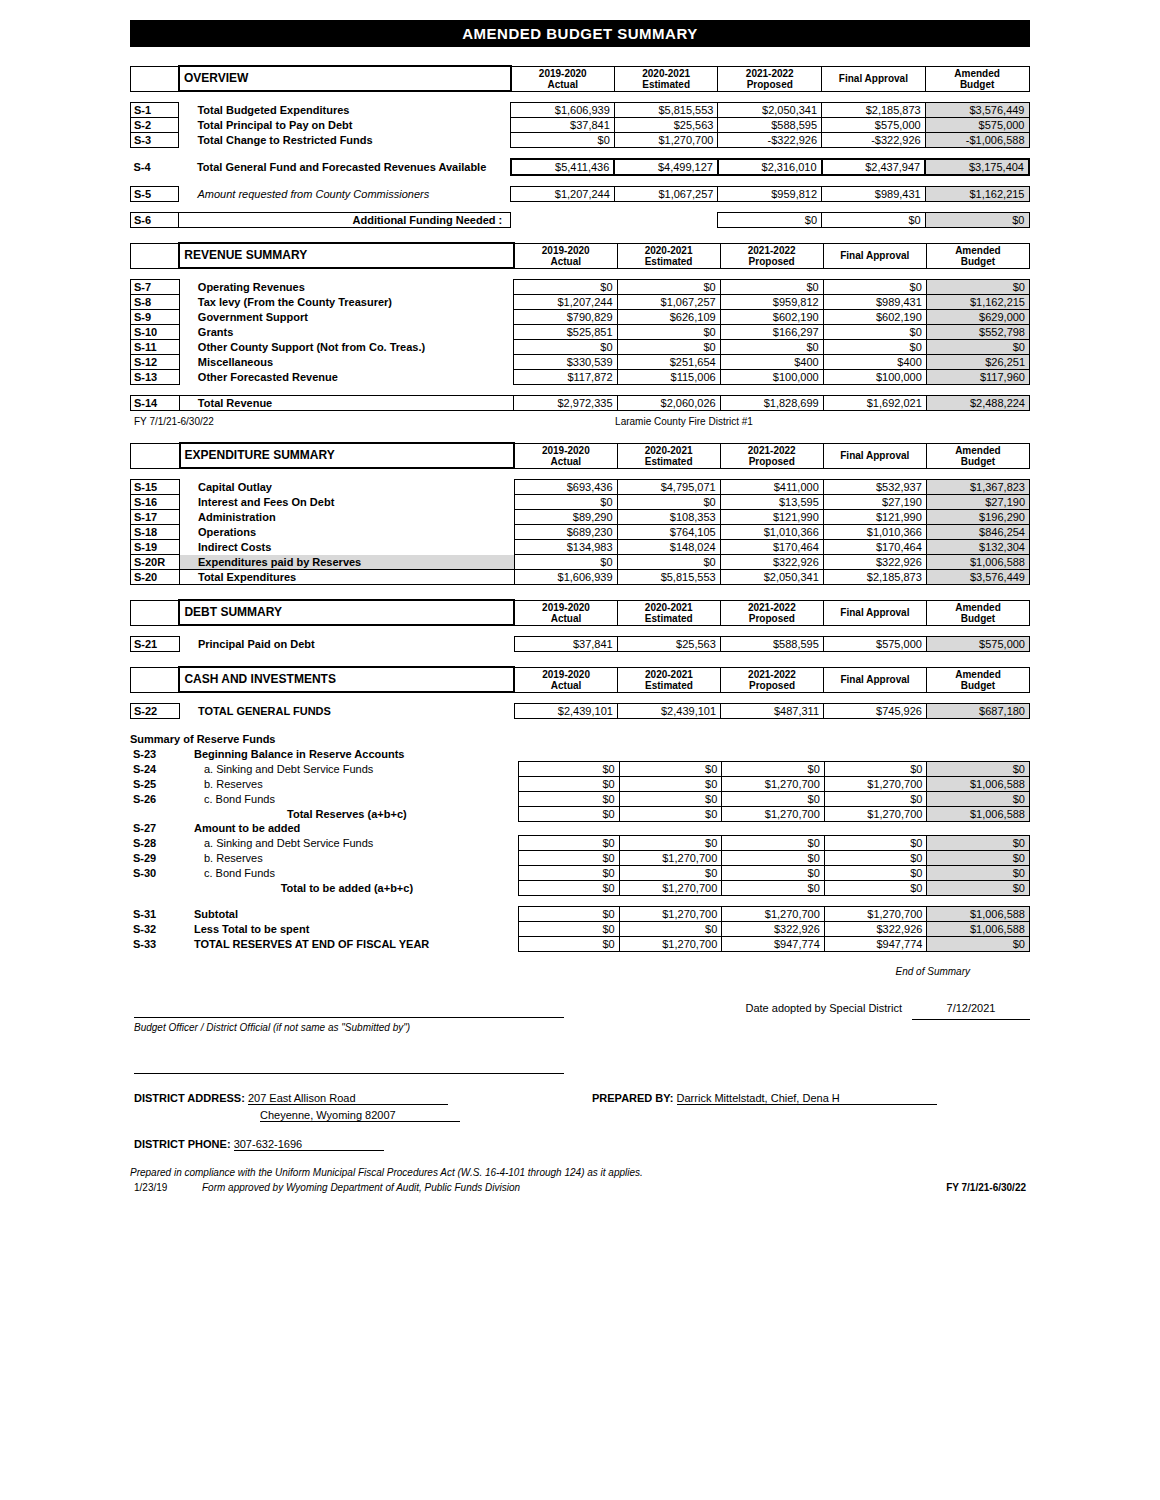AMENDED BUDGET SUMMARY
| | OVERVIEW | 2019-2020 Actual | 2020-2021 Estimated | 2021-2022 Proposed | Final Approval | Amended Budget |
| S-1 | Total Budgeted Expenditures | $1,606,939 | $5,815,553 | $2,050,341 | $2,185,873 | $3,576,449 |
| S-2 | Total Principal to Pay on Debt | $37,841 | $25,563 | $588,595 | $575,000 | $575,000 |
| S-3 | Total Change to Restricted Funds | $0 | $1,270,700 | -$322,926 | -$322,926 | -$1,006,588 |
| S-4 | Total General Fund and Forecasted Revenues Available | $5,411,436 | $4,499,127 | $2,316,010 | $2,437,947 | $3,175,404 |
| S-5 | Amount requested from County Commissioners | $1,207,244 | $1,067,257 | $959,812 | $989,431 | $1,162,215 |
| S-6 | Additional Funding Needed : | | | $0 | $0 | $0 |
| | REVENUE SUMMARY | 2019-2020 Actual | 2020-2021 Estimated | 2021-2022 Proposed | Final Approval | Amended Budget |
| S-7 | Operating Revenues | $0 | $0 | $0 | $0 | $0 |
| S-8 | Tax levy (From the County Treasurer) | $1,207,244 | $1,067,257 | $959,812 | $989,431 | $1,162,215 |
| S-9 | Government Support | $790,829 | $626,109 | $602,190 | $602,190 | $629,000 |
| S-10 | Grants | $525,851 | $0 | $166,297 | $0 | $552,798 |
| S-11 | Other County Support (Not from Co. Treas.) | $0 | $0 | $0 | $0 | $0 |
| S-12 | Miscellaneous | $330,539 | $251,654 | $400 | $400 | $26,251 |
| S-13 | Other Forecasted Revenue | $117,872 | $115,006 | $100,000 | $100,000 | $117,960 |
| S-14 | Total Revenue | $2,972,335 | $2,060,026 | $1,828,699 | $1,692,021 | $2,488,224 |
| FY 7/1/21-6/30/22 | Laramie County Fire District #1 |
| | EXPENDITURE SUMMARY | 2019-2020 Actual | 2020-2021 Estimated | 2021-2022 Proposed | Final Approval | Amended Budget |
| S-15 | Capital Outlay | $693,436 | $4,795,071 | $411,000 | $532,937 | $1,367,823 |
| S-16 | Interest and Fees On Debt | $0 | $0 | $13,595 | $27,190 | $27,190 |
| S-17 | Administration | $89,290 | $108,353 | $121,990 | $121,990 | $196,290 |
| S-18 | Operations | $689,230 | $764,105 | $1,010,366 | $1,010,366 | $846,254 |
| S-19 | Indirect Costs | $134,983 | $148,024 | $170,464 | $170,464 | $132,304 |
| S-20R | Expenditures paid by Reserves | $0 | $0 | $322,926 | $322,926 | $1,006,588 |
| S-20 | Total Expenditures | $1,606,939 | $5,815,553 | $2,050,341 | $2,185,873 | $3,576,449 |
| | DEBT SUMMARY | 2019-2020 Actual | 2020-2021 Estimated | 2021-2022 Proposed | Final Approval | Amended Budget |
| S-21 | Principal Paid on Debt | $37,841 | $25,563 | $588,595 | $575,000 | $575,000 |
| | CASH AND INVESTMENTS | 2019-2020 Actual | 2020-2021 Estimated | 2021-2022 Proposed | Final Approval | Amended Budget |
| S-22 | TOTAL GENERAL FUNDS | $2,439,101 | $2,439,101 | $487,311 | $745,926 | $687,180 |
Summary of Reserve Funds
| S-23 | Beginning Balance in Reserve Accounts | | | | | |
| S-24 | a. Sinking and Debt Service Funds | $0 | $0 | $0 | $0 | $0 |
| S-25 | b. Reserves | $0 | $0 | $1,270,700 | $1,270,700 | $1,006,588 |
| S-26 | c. Bond Funds | $0 | $0 | $0 | $0 | $0 |
| | Total Reserves (a+b+c) | $0 | $0 | $1,270,700 | $1,270,700 | $1,006,588 |
| S-27 | Amount to be added | | | | | |
| S-28 | a. Sinking and Debt Service Funds | $0 | $0 | $0 | $0 | $0 |
| S-29 | b. Reserves | $0 | $1,270,700 | $0 | $0 | $0 |
| S-30 | c. Bond Funds | $0 | $0 | $0 | $0 | $0 |
| | Total to be added (a+b+c) | $0 | $1,270,700 | $0 | $0 | $0 |
| S-31 | Subtotal | $0 | $1,270,700 | $1,270,700 | $1,270,700 | $1,006,588 |
| S-32 | Less Total to be spent | $0 | $0 | $322,926 | $322,926 | $1,006,588 |
| S-33 | TOTAL RESERVES AT END OF FISCAL YEAR | $0 | $1,270,700 | $947,774 | $947,774 | $0 |
End of Summary
| | Date adopted by Special District | 7/12/2021 |
| Budget Officer / District Official (if not same as "Submitted by") | | |
| DISTRICT ADDRESS: 207 East Allison Road | PREPARED BY: Darrick Mittelstadt, Chief, Dena H |
| Cheyenne, Wyoming 82007 | |
| DISTRICT PHONE: 307-632-1696 | |
Prepared in compliance with the Uniform Municipal Fiscal Procedures Act (W.S. 16-4-101 through 124) as it applies.
| 1/23/19 | Form approved by Wyoming Department of Audit, Public Funds Division | FY 7/1/21-6/30/22 |